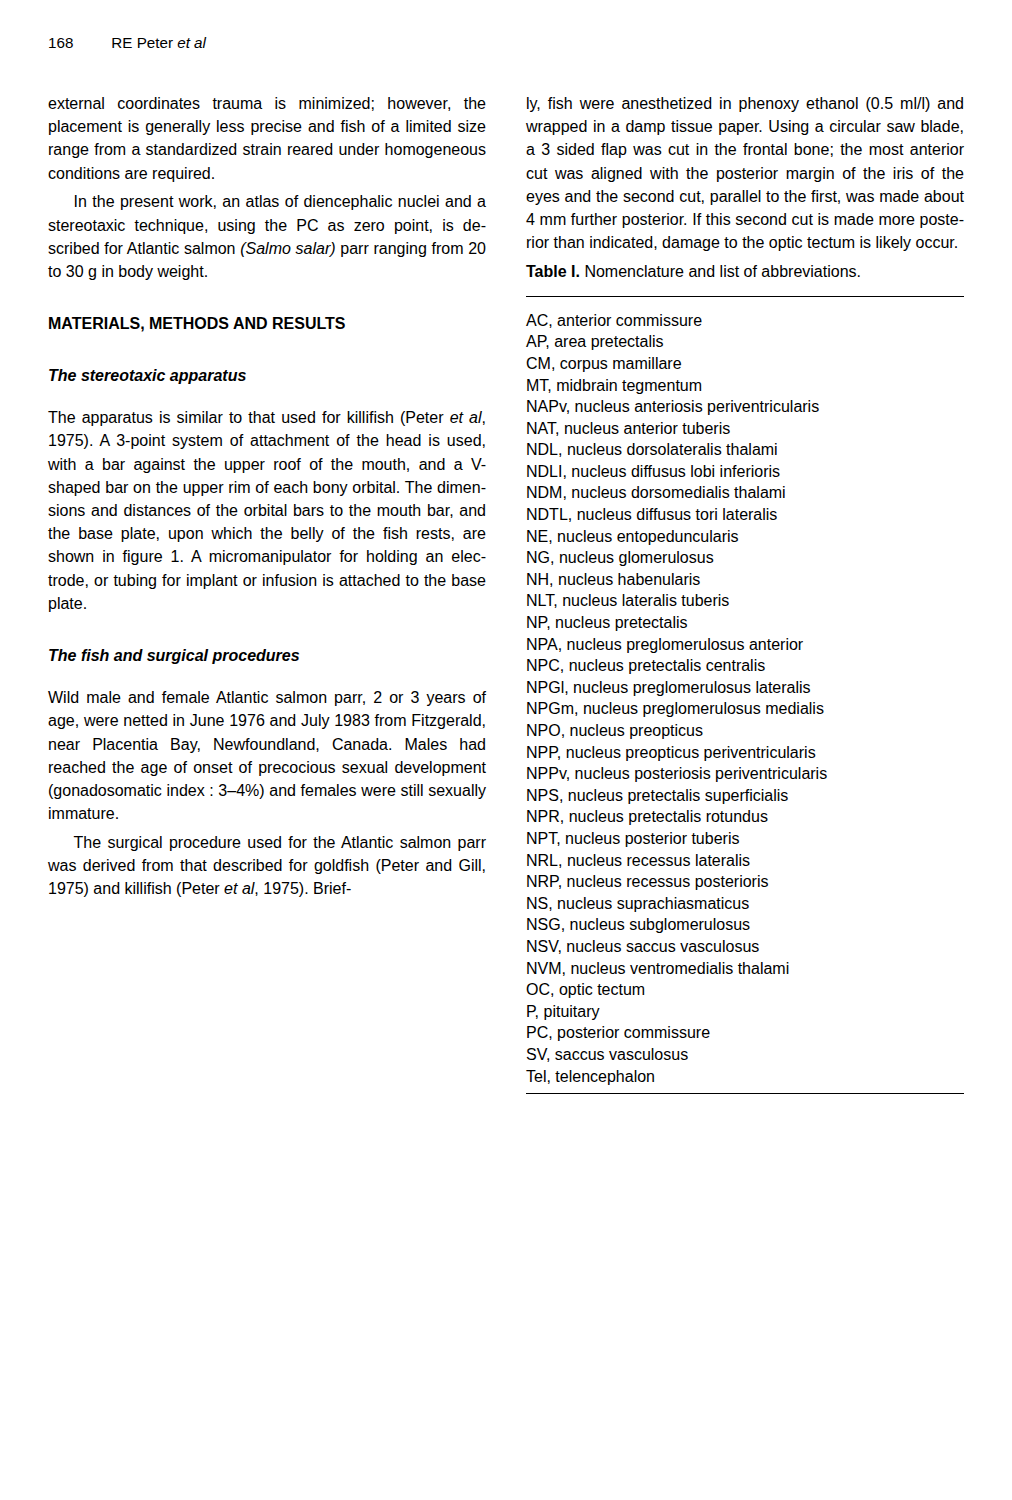168 RE Peter et al
external coordinates trauma is minimized; however, the placement is generally less precise and fish of a limited size range from a standardized strain reared under homogeneous conditions are required.
In the present work, an atlas of diencephalic nuclei and a stereotaxic technique, using the PC as zero point, is described for Atlantic salmon (Salmo salar) parr ranging from 20 to 30 g in body weight.
Materials, methods and results
The stereotaxic apparatus
The apparatus is similar to that used for killifish (Peter et al, 1975). A 3-point system of attachment of the head is used, with a bar against the upper roof of the mouth, and a V-shaped bar on the upper rim of each bony orbital. The dimensions and distances of the orbital bars to the mouth bar, and the base plate, upon which the belly of the fish rests, are shown in figure 1. A micromanipulator for holding an electrode, or tubing for implant or infusion is attached to the base plate.
The fish and surgical procedures
Wild male and female Atlantic salmon parr, 2 or 3 years of age, were netted in June 1976 and July 1983 from Fitzgerald, near Placentia Bay, Newfoundland, Canada. Males had reached the age of onset of precocious sexual development (gonadosomatic index : 3–4%) and females were still sexually immature.
The surgical procedure used for the Atlantic salmon parr was derived from that described for goldfish (Peter and Gill, 1975) and killifish (Peter et al, 1975). Brief-
ly, fish were anesthetized in phenoxy ethanol (0.5 ml/l) and wrapped in a damp tissue paper. Using a circular saw blade, a 3 sided flap was cut in the frontal bone; the most anterior cut was aligned with the posterior margin of the iris of the eyes and the second cut, parallel to the first, was made about 4 mm further posterior. If this second cut is made more posterior than indicated, damage to the optic tectum is likely occur.
Table I. Nomenclature and list of abbreviations.
AC, anterior commissure
AP, area pretectalis
CM, corpus mamillare
MT, midbrain tegmentum
NAPv, nucleus anteriosis periventricularis
NAT, nucleus anterior tuberis
NDL, nucleus dorsolateralis thalami
NDLI, nucleus diffusus lobi inferioris
NDM, nucleus dorsomedialis thalami
NDTL, nucleus diffusus tori lateralis
NE, nucleus entopeduncularis
NG, nucleus glomerulosus
NH, nucleus habenularis
NLT, nucleus lateralis tuberis
NP, nucleus pretectalis
NPA, nucleus preglomerulosus anterior
NPC, nucleus pretectalis centralis
NPGl, nucleus preglomerulosus lateralis
NPGm, nucleus preglomerulosus medialis
NPO, nucleus preopticus
NPP, nucleus preopticus periventricularis
NPPv, nucleus posteriosis periventricularis
NPS, nucleus pretectalis superficialis
NPR, nucleus pretectalis rotundus
NPT, nucleus posterior tuberis
NRL, nucleus recessus lateralis
NRP, nucleus recessus posterioris
NS, nucleus suprachiasmaticus
NSG, nucleus subglomerulosus
NSV, nucleus saccus vasculosus
NVM, nucleus ventromedialis thalami
OC, optic tectum
P, pituitary
PC, posterior commissure
SV, saccus vasculosus
Tel, telencephalon